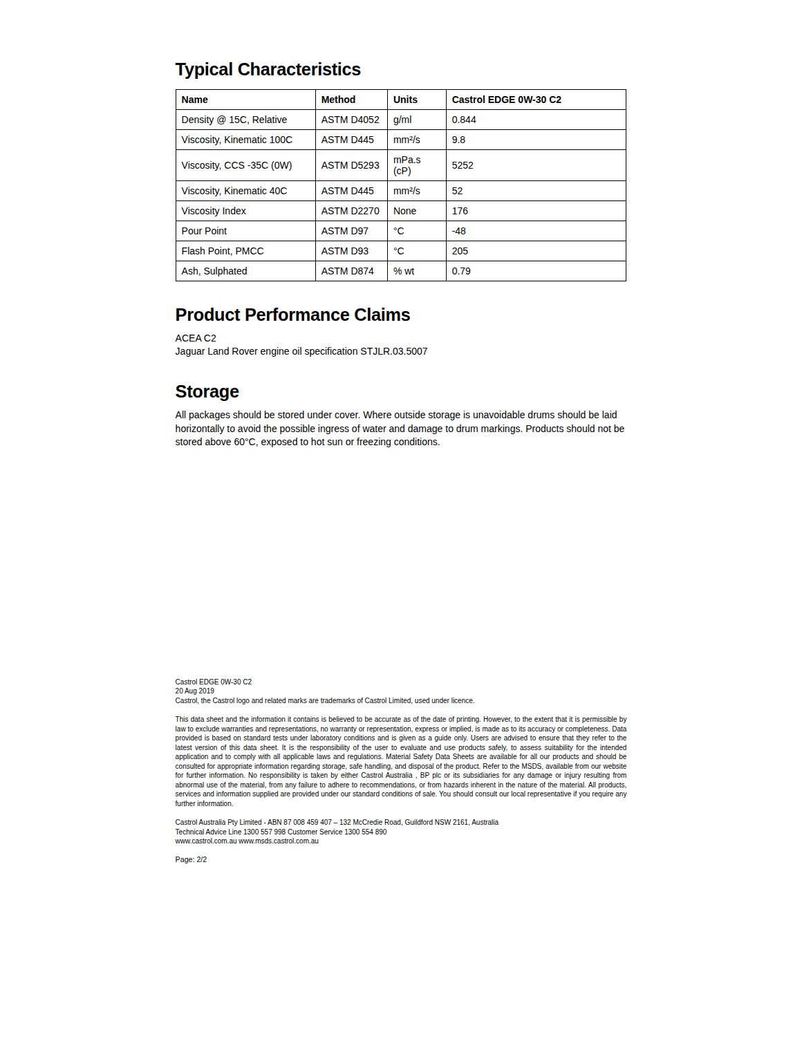Typical Characteristics
| Name | Method | Units | Castrol EDGE 0W-30 C2 |
| --- | --- | --- | --- |
| Density @ 15C, Relative | ASTM D4052 | g/ml | 0.844 |
| Viscosity, Kinematic 100C | ASTM D445 | mm²/s | 9.8 |
| Viscosity, CCS -35C (0W) | ASTM D5293 | mPa.s (cP) | 5252 |
| Viscosity, Kinematic 40C | ASTM D445 | mm²/s | 52 |
| Viscosity Index | ASTM D2270 | None | 176 |
| Pour Point | ASTM D97 | °C | -48 |
| Flash Point, PMCC | ASTM D93 | °C | 205 |
| Ash, Sulphated | ASTM D874 | % wt | 0.79 |
Product Performance Claims
ACEA C2
Jaguar Land Rover engine oil specification STJLR.03.5007
Storage
All packages should be stored under cover. Where outside storage is unavoidable drums should be laid horizontally to avoid the possible ingress of water and damage to drum markings. Products should not be stored above 60°C, exposed to hot sun or freezing conditions.
Castrol EDGE 0W-30 C2
20 Aug 2019
Castrol, the Castrol logo and related marks are trademarks of Castrol Limited, used under licence.
This data sheet and the information it contains is believed to be accurate as of the date of printing. However, to the extent that it is permissible by law to exclude warranties and representations, no warranty or representation, express or implied, is made as to its accuracy or completeness. Data provided is based on standard tests under laboratory conditions and is given as a guide only. Users are advised to ensure that they refer to the latest version of this data sheet. It is the responsibility of the user to evaluate and use products safely, to assess suitability for the intended application and to comply with all applicable laws and regulations. Material Safety Data Sheets are available for all our products and should be consulted for appropriate information regarding storage, safe handling, and disposal of the product. Refer to the MSDS, available from our website for further information. No responsibility is taken by either Castrol Australia , BP plc or its subsidiaries for any damage or injury resulting from abnormal use of the material, from any failure to adhere to recommendations, or from hazards inherent in the nature of the material. All products, services and information supplied are provided under our standard conditions of sale. You should consult our local representative if you require any further information.
Castrol Australia Pty Limited - ABN 87 008 459 407 – 132 McCredie Road, Guildford NSW 2161, Australia
Technical Advice Line 1300 557 998 Customer Service 1300 554 890
www.castrol.com.au www.msds.castrol.com.au
Page: 2/2